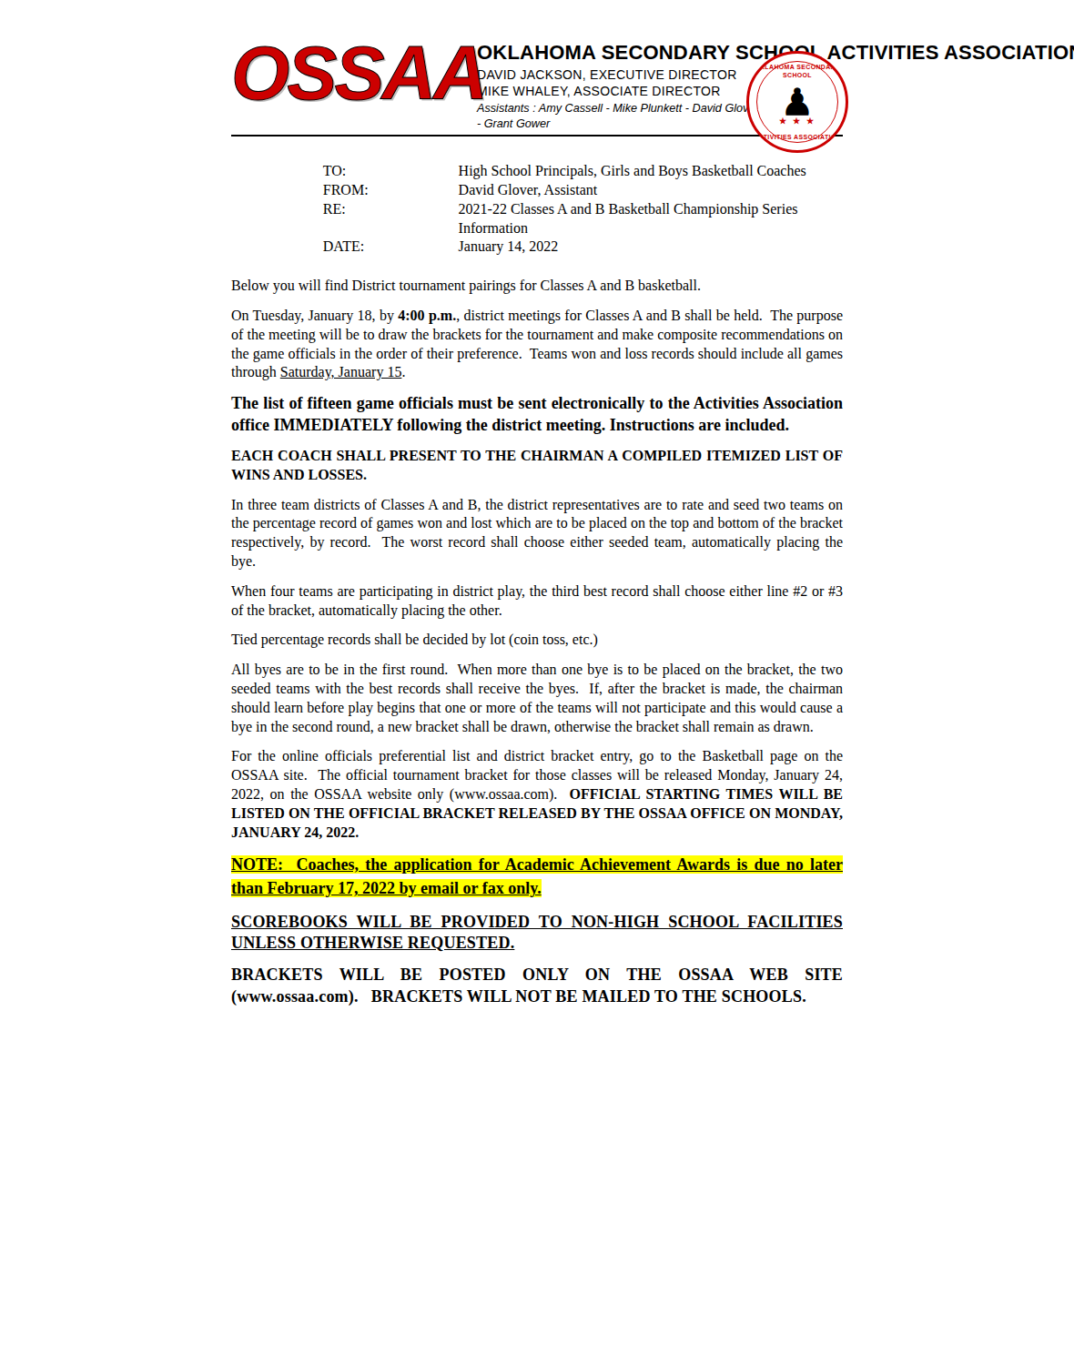OSSAA
OKLAHOMA SECONDARY SCHOOL ACTIVITIES ASSOCIATION
DAVID JACKSON, EXECUTIVE DIRECTOR
MIKE WHALEY, ASSOCIATE DIRECTOR
Assistants : Amy Cassell - Mike Plunkett - David Glover - Todd Goolsby - Grant Gower
OKLAHOMA SECONDARY SCHOOL
♟
★ ★ ★
ACTIVITIES ASSOCIATION
TO:
High School Principals, Girls and Boys Basketball Coaches
FROM:
David Glover, Assistant
RE:
2021-22 Classes A and B Basketball Championship Series Information
DATE:
January 14, 2022
Below you will find District tournament pairings for Classes A and B basketball.
On Tuesday, January 18, by 4:00 p.m., district meetings for Classes A and B shall be held. The purpose of the meeting will be to draw the brackets for the tournament and make composite recommendations on the game officials in the order of their preference. Teams won and loss records should include all games through Saturday, January 15.
The list of fifteen game officials must be sent electronically to the Activities Association office IMMEDIATELY following the district meeting. Instructions are included.
EACH COACH SHALL PRESENT TO THE CHAIRMAN A COMPILED ITEMIZED LIST OF WINS AND LOSSES.
In three team districts of Classes A and B, the district representatives are to rate and seed two teams on the percentage record of games won and lost which are to be placed on the top and bottom of the bracket respectively, by record. The worst record shall choose either seeded team, automatically placing the bye.
When four teams are participating in district play, the third best record shall choose either line #2 or #3 of the bracket, automatically placing the other.
Tied percentage records shall be decided by lot (coin toss, etc.)
All byes are to be in the first round. When more than one bye is to be placed on the bracket, the two seeded teams with the best records shall receive the byes. If, after the bracket is made, the chairman should learn before play begins that one or more of the teams will not participate and this would cause a bye in the second round, a new bracket shall be drawn, otherwise the bracket shall remain as drawn.
For the online officials preferential list and district bracket entry, go to the Basketball page on the OSSAA site. The official tournament bracket for those classes will be released Monday, January 24, 2022, on the OSSAA website only (www.ossaa.com). OFFICIAL STARTING TIMES WILL BE LISTED ON THE OFFICIAL BRACKET RELEASED BY THE OSSAA OFFICE ON MONDAY, JANUARY 24, 2022.
NOTE: Coaches, the application for Academic Achievement Awards is due no later than February 17, 2022 by email or fax only.
SCOREBOOKS WILL BE PROVIDED TO NON-HIGH SCHOOL FACILITIES UNLESS OTHERWISE REQUESTED.
BRACKETS WILL BE POSTED ONLY ON THE OSSAA WEB SITE (www.ossaa.com). BRACKETS WILL NOT BE MAILED TO THE SCHOOLS.